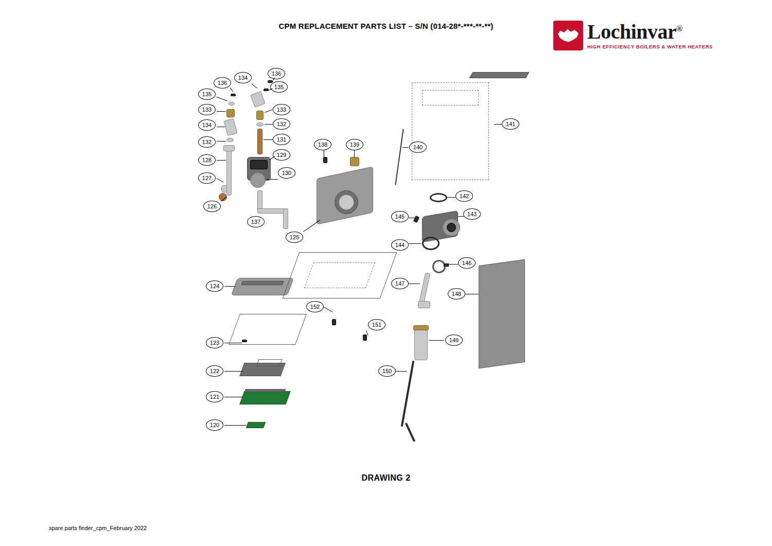CPM REPLACEMENT PARTS LIST – S/N (014-28*-***-**-**)
Lochinvar®
HIGH EFFICIENCY BOILERS & WATER HEATERS
120
121
122
123
124
126
127
128
129
130
131
132
133
134
135
136
136
135
133
134
132
137
125
138
139
141
140
142
143
145
144
146
147
148
149
150
151
152
DRAWING 2
spare parts finder_cpm_February 2022